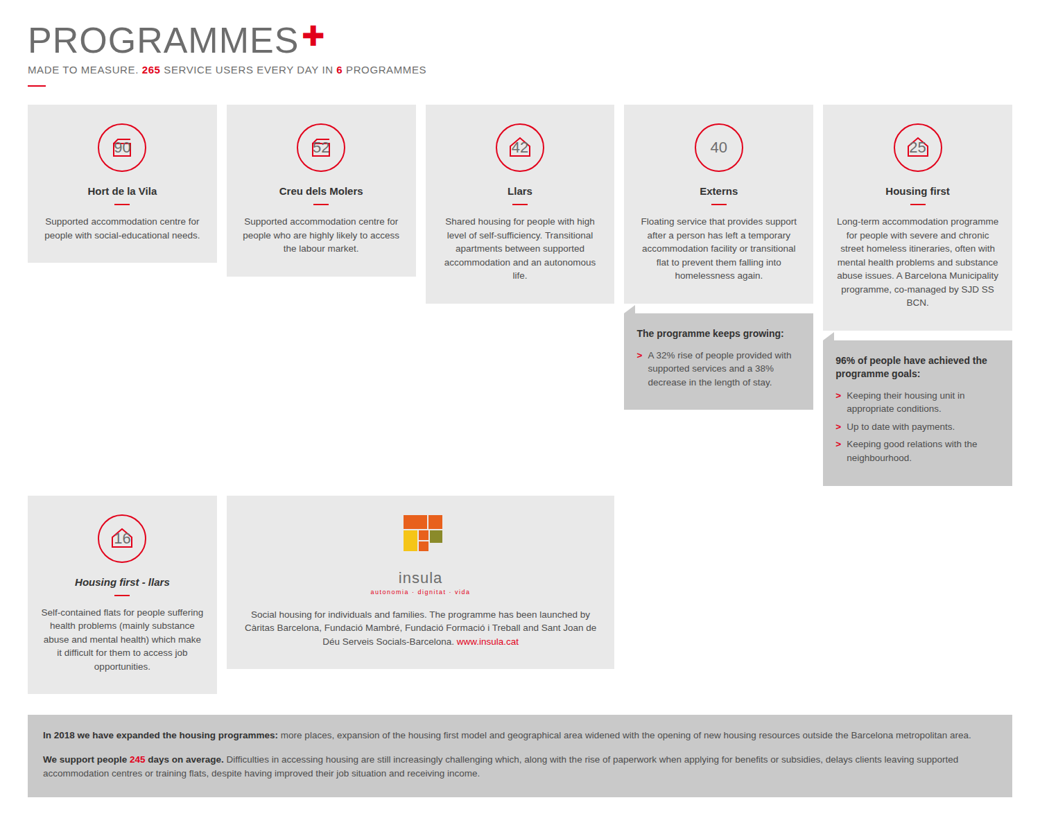PROGRAMMES✚
MADE TO MEASURE. 265 SERVICE USERS EVERY DAY IN 6 PROGRAMMES
90
Hort de la Vila
Supported accommodation centre for people with social-educational needs.
52
Creu dels Molers
Supported accommodation centre for people who are highly likely to access the labour market.
42
Llars
Shared housing for people with high level of self-sufficiency. Transitional apartments between supported accommodation and an autonomous life.
40
Externs
Floating service that provides support after a person has left a temporary accommodation facility or transitional flat to prevent them falling into homelessness again.
The programme keeps growing:
A 32% rise of people provided with supported services and a 38% decrease in the length of stay.
25
Housing first
Long-term accommodation programme for people with severe and chronic street homeless itineraries, often with mental health problems and substance abuse issues. A Barcelona Municipality programme, co-managed by SJD SS BCN.
96% of people have achieved the programme goals:
Keeping their housing unit in appropriate conditions.
Up to date with payments.
Keeping good relations with the neighbourhood.
16
Housing first - llars
Self-contained flats for people suffering health problems (mainly substance abuse and mental health) which make it difficult for them to access job opportunities.
insula
autonomia · dignitat · vida
Social housing for individuals and families. The programme has been launched by Càritas Barcelona, Fundació Mambré, Fundació Formació i Treball and Sant Joan de Déu Serveis Socials-Barcelona. www.insula.cat
In 2018 we have expanded the housing programmes: more places, expansion of the housing first model and geographical area widened with the opening of new housing resources outside the Barcelona metropolitan area.
We support people 245 days on average. Difficulties in accessing housing are still increasingly challenging which, along with the rise of paperwork when applying for benefits or subsidies, delays clients leaving supported accommodation centres or training flats, despite having improved their job situation and receiving income.